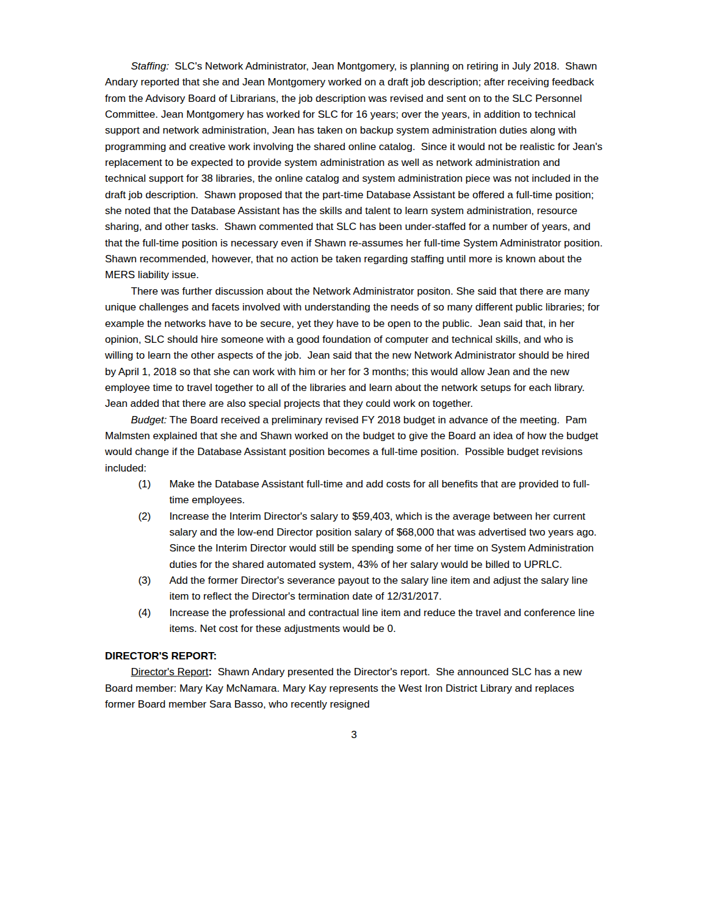Staffing: SLC's Network Administrator, Jean Montgomery, is planning on retiring in July 2018. Shawn Andary reported that she and Jean Montgomery worked on a draft job description; after receiving feedback from the Advisory Board of Librarians, the job description was revised and sent on to the SLC Personnel Committee. Jean Montgomery has worked for SLC for 16 years; over the years, in addition to technical support and network administration, Jean has taken on backup system administration duties along with programming and creative work involving the shared online catalog. Since it would not be realistic for Jean's replacement to be expected to provide system administration as well as network administration and technical support for 38 libraries, the online catalog and system administration piece was not included in the draft job description. Shawn proposed that the part-time Database Assistant be offered a full-time position; she noted that the Database Assistant has the skills and talent to learn system administration, resource sharing, and other tasks. Shawn commented that SLC has been under-staffed for a number of years, and that the full-time position is necessary even if Shawn re-assumes her full-time System Administrator position. Shawn recommended, however, that no action be taken regarding staffing until more is known about the MERS liability issue.
There was further discussion about the Network Administrator positon. She said that there are many unique challenges and facets involved with understanding the needs of so many different public libraries; for example the networks have to be secure, yet they have to be open to the public. Jean said that, in her opinion, SLC should hire someone with a good foundation of computer and technical skills, and who is willing to learn the other aspects of the job. Jean said that the new Network Administrator should be hired by April 1, 2018 so that she can work with him or her for 3 months; this would allow Jean and the new employee time to travel together to all of the libraries and learn about the network setups for each library. Jean added that there are also special projects that they could work on together.
Budget: The Board received a preliminary revised FY 2018 budget in advance of the meeting. Pam Malmsten explained that she and Shawn worked on the budget to give the Board an idea of how the budget would change if the Database Assistant position becomes a full-time position. Possible budget revisions included:
Make the Database Assistant full-time and add costs for all benefits that are provided to full-time employees.
Increase the Interim Director's salary to $59,403, which is the average between her current salary and the low-end Director position salary of $68,000 that was advertised two years ago. Since the Interim Director would still be spending some of her time on System Administration duties for the shared automated system, 43% of her salary would be billed to UPRLC.
Add the former Director's severance payout to the salary line item and adjust the salary line item to reflect the Director's termination date of 12/31/2017.
Increase the professional and contractual line item and reduce the travel and conference line items. Net cost for these adjustments would be 0.
DIRECTOR'S REPORT:
Director's Report: Shawn Andary presented the Director's report. She announced SLC has a new Board member: Mary Kay McNamara. Mary Kay represents the West Iron District Library and replaces former Board member Sara Basso, who recently resigned
3